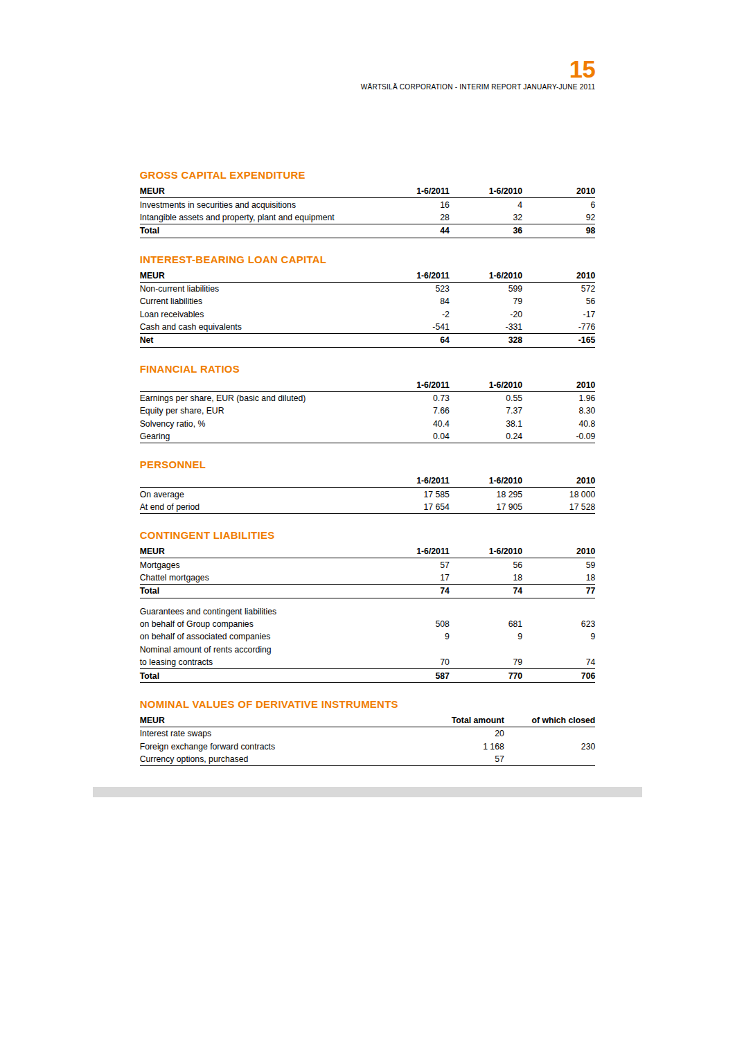15
WÄRTSILÄ CORPORATION - INTERIM REPORT JANUARY-JUNE 2011
Gross capital expenditure
| MEUR | 1-6/2011 | 1-6/2010 | 2010 |
| --- | --- | --- | --- |
| Investments in securities and acquisitions | 16 | 4 | 6 |
| Intangible assets and property, plant and equipment | 28 | 32 | 92 |
| Total | 44 | 36 | 98 |
Interest-bearing loan capital
| MEUR | 1-6/2011 | 1-6/2010 | 2010 |
| --- | --- | --- | --- |
| Non-current liabilities | 523 | 599 | 572 |
| Current liabilities | 84 | 79 | 56 |
| Loan receivables | -2 | -20 | -17 |
| Cash and cash equivalents | -541 | -331 | -776 |
| Net | 64 | 328 | -165 |
Financial ratios
| | 1-6/2011 | 1-6/2010 | 2010 |
| --- | --- | --- | --- |
| Earnings per share, EUR (basic and diluted) | 0.73 | 0.55 | 1.96 |
| Equity per share, EUR | 7.66 | 7.37 | 8.30 |
| Solvency ratio, % | 40.4 | 38.1 | 40.8 |
| Gearing | 0.04 | 0.24 | -0.09 |
Personnel
| | 1-6/2011 | 1-6/2010 | 2010 |
| --- | --- | --- | --- |
| On average | 17 585 | 18 295 | 18 000 |
| At end of period | 17 654 | 17 905 | 17 528 |
Contingent liabilities
| MEUR | 1-6/2011 | 1-6/2010 | 2010 |
| --- | --- | --- | --- |
| Mortgages | 57 | 56 | 59 |
| Chattel mortgages | 17 | 18 | 18 |
| Total | 74 | 74 | 77 |
| Guarantees and contingent liabilities | | | |
| on behalf of Group companies | 508 | 681 | 623 |
| on behalf of associated companies | 9 | 9 | 9 |
| Nominal amount of rents according | | | |
| to leasing contracts | 70 | 79 | 74 |
| Total | 587 | 770 | 706 |
Nominal values of derivative instruments
| MEUR | Total amount | of which closed |
| --- | --- | --- |
| Interest rate swaps | 20 | |
| Foreign exchange forward contracts | 1 168 | 230 |
| Currency options, purchased | 57 | |